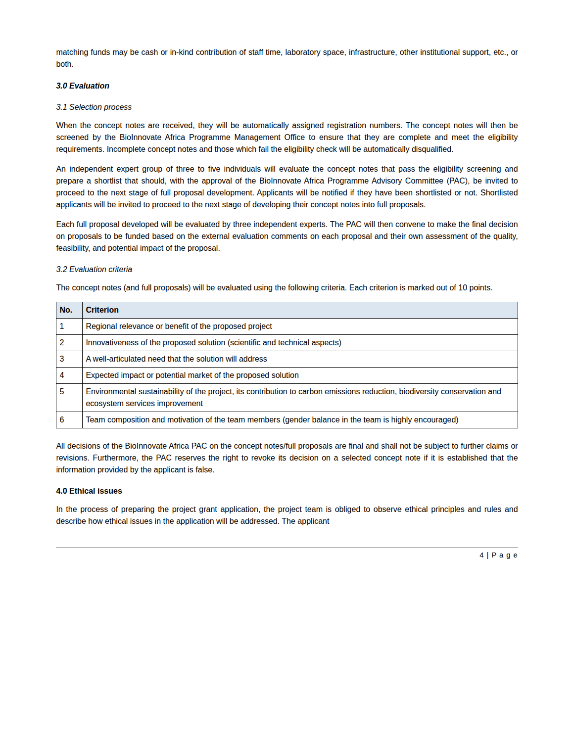matching funds may be cash or in-kind contribution of staff time, laboratory space, infrastructure, other institutional support, etc., or both.
3.0 Evaluation
3.1 Selection process
When the concept notes are received, they will be automatically assigned registration numbers. The concept notes will then be screened by the BioInnovate Africa Programme Management Office to ensure that they are complete and meet the eligibility requirements. Incomplete concept notes and those which fail the eligibility check will be automatically disqualified.
An independent expert group of three to five individuals will evaluate the concept notes that pass the eligibility screening and prepare a shortlist that should, with the approval of the BioInnovate Africa Programme Advisory Committee (PAC), be invited to proceed to the next stage of full proposal development. Applicants will be notified if they have been shortlisted or not. Shortlisted applicants will be invited to proceed to the next stage of developing their concept notes into full proposals.
Each full proposal developed will be evaluated by three independent experts. The PAC will then convene to make the final decision on proposals to be funded based on the external evaluation comments on each proposal and their own assessment of the quality, feasibility, and potential impact of the proposal.
3.2 Evaluation criteria
The concept notes (and full proposals) will be evaluated using the following criteria. Each criterion is marked out of 10 points.
| No. | Criterion |
| --- | --- |
| 1 | Regional relevance or benefit of the proposed project |
| 2 | Innovativeness of the proposed solution (scientific and technical aspects) |
| 3 | A well-articulated need that the solution will address |
| 4 | Expected impact or potential market of the proposed solution |
| 5 | Environmental sustainability of the project, its contribution to carbon emissions reduction, biodiversity conservation and ecosystem services improvement |
| 6 | Team composition and motivation of the team members (gender balance in the team is highly encouraged) |
All decisions of the BioInnovate Africa PAC on the concept notes/full proposals are final and shall not be subject to further claims or revisions. Furthermore, the PAC reserves the right to revoke its decision on a selected concept note if it is established that the information provided by the applicant is false.
4.0 Ethical issues
In the process of preparing the project grant application, the project team is obliged to observe ethical principles and rules and describe how ethical issues in the application will be addressed. The applicant
4 | P a g e